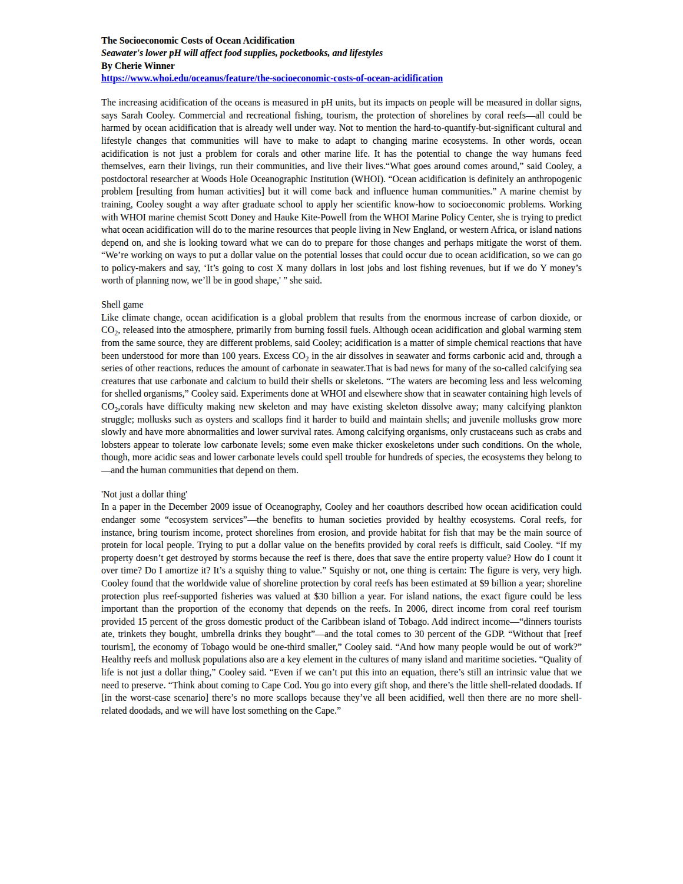The Socioeconomic Costs of Ocean Acidification
Seawater's lower pH will affect food supplies, pocketbooks, and lifestyles
By Cherie Winner
https://www.whoi.edu/oceanus/feature/the-socioeconomic-costs-of-ocean-acidification
The increasing acidification of the oceans is measured in pH units, but its impacts on people will be measured in dollar signs, says Sarah Cooley. Commercial and recreational fishing, tourism, the protection of shorelines by coral reefs—all could be harmed by ocean acidification that is already well under way. Not to mention the hard-to-quantify-but-significant cultural and lifestyle changes that communities will have to make to adapt to changing marine ecosystems. In other words, ocean acidification is not just a problem for corals and other marine life. It has the potential to change the way humans feed themselves, earn their livings, run their communities, and live their lives.“What goes around comes around,” said Cooley, a postdoctoral researcher at Woods Hole Oceanographic Institution (WHOI). “Ocean acidification is definitely an anthropogenic problem [resulting from human activities] but it will come back and influence human communities.” A marine chemist by training, Cooley sought a way after graduate school to apply her scientific know-how to socioeconomic problems. Working with WHOI marine chemist Scott Doney and Hauke Kite-Powell from the WHOI Marine Policy Center, she is trying to predict what ocean acidification will do to the marine resources that people living in New England, or western Africa, or island nations depend on, and she is looking toward what we can do to prepare for those changes and perhaps mitigate the worst of them. “We’re working on ways to put a dollar value on the potential losses that could occur due to ocean acidification, so we can go to policy-makers and say, ‘It’s going to cost X many dollars in lost jobs and lost fishing revenues, but if we do Y money’s worth of planning now, we’ll be in good shape,' ” she said.
Shell game
Like climate change, ocean acidification is a global problem that results from the enormous increase of carbon dioxide, or CO2, released into the atmosphere, primarily from burning fossil fuels. Although ocean acidification and global warming stem from the same source, they are different problems, said Cooley; acidification is a matter of simple chemical reactions that have been understood for more than 100 years. Excess CO2 in the air dissolves in seawater and forms carbonic acid and, through a series of other reactions, reduces the amount of carbonate in seawater.That is bad news for many of the so-called calcifying sea creatures that use carbonate and calcium to build their shells or skeletons. “The waters are becoming less and less welcoming for shelled organisms,” Cooley said. Experiments done at WHOI and elsewhere show that in seawater containing high levels of CO2,corals have difficulty making new skeleton and may have existing skeleton dissolve away; many calcifying plankton struggle; mollusks such as oysters and scallops find it harder to build and maintain shells; and juvenile mollusks grow more slowly and have more abnormalities and lower survival rates. Among calcifying organisms, only crustaceans such as crabs and lobsters appear to tolerate low carbonate levels; some even make thicker exoskeletons under such conditions. On the whole, though, more acidic seas and lower carbonate levels could spell trouble for hundreds of species, the ecosystems they belong to—and the human communities that depend on them.
'Not just a dollar thing'
In a paper in the December 2009 issue of Oceanography, Cooley and her coauthors described how ocean acidification could endanger some “ecosystem services”—the benefits to human societies provided by healthy ecosystems. Coral reefs, for instance, bring tourism income, protect shorelines from erosion, and provide habitat for fish that may be the main source of protein for local people. Trying to put a dollar value on the benefits provided by coral reefs is difficult, said Cooley. “If my property doesn’t get destroyed by storms because the reef is there, does that save the entire property value? How do I count it over time? Do I amortize it? It’s a squishy thing to value.” Squishy or not, one thing is certain: The figure is very, very high. Cooley found that the worldwide value of shoreline protection by coral reefs has been estimated at $9 billion a year; shoreline protection plus reef-supported fisheries was valued at $30 billion a year. For island nations, the exact figure could be less important than the proportion of the economy that depends on the reefs. In 2006, direct income from coral reef tourism provided 15 percent of the gross domestic product of the Caribbean island of Tobago. Add indirect income—“dinners tourists ate, trinkets they bought, umbrella drinks they bought”—and the total comes to 30 percent of the GDP. “Without that [reef tourism], the economy of Tobago would be one-third smaller,” Cooley said. “And how many people would be out of work?” Healthy reefs and mollusk populations also are a key element in the cultures of many island and maritime societies. “Quality of life is not just a dollar thing,” Cooley said. “Even if we can’t put this into an equation, there’s still an intrinsic value that we need to preserve. “Think about coming to Cape Cod. You go into every gift shop, and there’s the little shell-related doodads. If [in the worst-case scenario] there’s no more scallops because they’ve all been acidified, well then there are no more shell-related doodads, and we will have lost something on the Cape.”